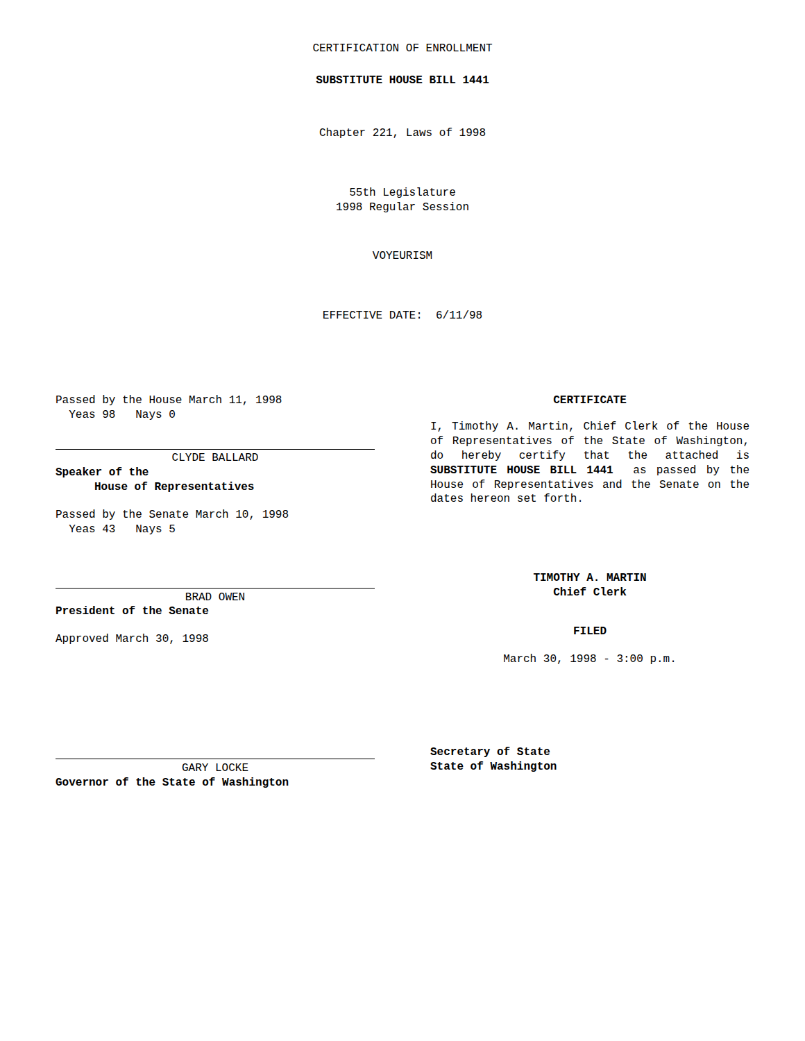CERTIFICATION OF ENROLLMENT
SUBSTITUTE HOUSE BILL 1441
Chapter 221, Laws of 1998
55th Legislature
1998 Regular Session
VOYEURISM
EFFECTIVE DATE: 6/11/98
Passed by the House March 11, 1998
Yeas 98 Nays 0
CLYDE BALLARD
Speaker of the
House of Representatives
Passed by the Senate March 10, 1998
Yeas 43 Nays 5
BRAD OWEN
President of the Senate
Approved March 30, 1998
CERTIFICATE
I, Timothy A. Martin, Chief Clerk of the House of Representatives of the State of Washington, do hereby certify that the attached is SUBSTITUTE HOUSE BILL 1441 as passed by the House of Representatives and the Senate on the dates hereon set forth.
TIMOTHY A. MARTIN
Chief Clerk
FILED
March 30, 1998 - 3:00 p.m.
GARY LOCKE
Governor of the State of Washington
Secretary of State
State of Washington